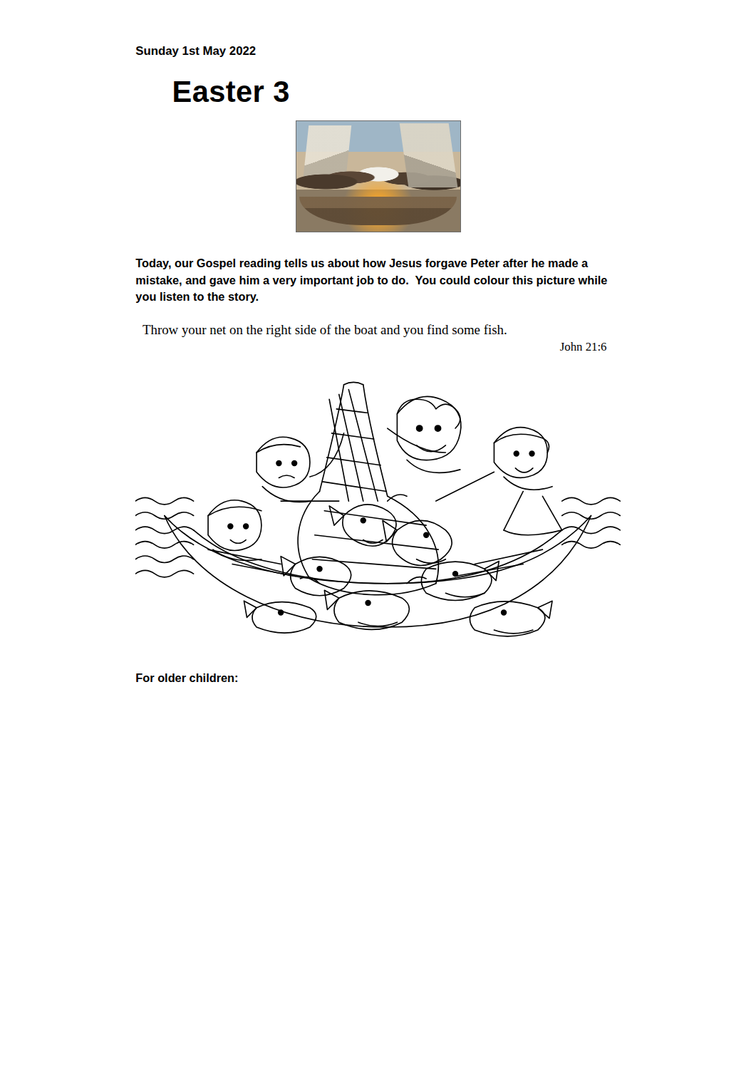Sunday 1st May 2022
Easter 3
Today, our Gospel reading tells us about how Jesus forgave Peter after he made a mistake, and gave him a very important job to do. You could colour this picture while you listen to the story.
Throw your net on the right side of the boat and you find some fish. John 21:6
For older children: